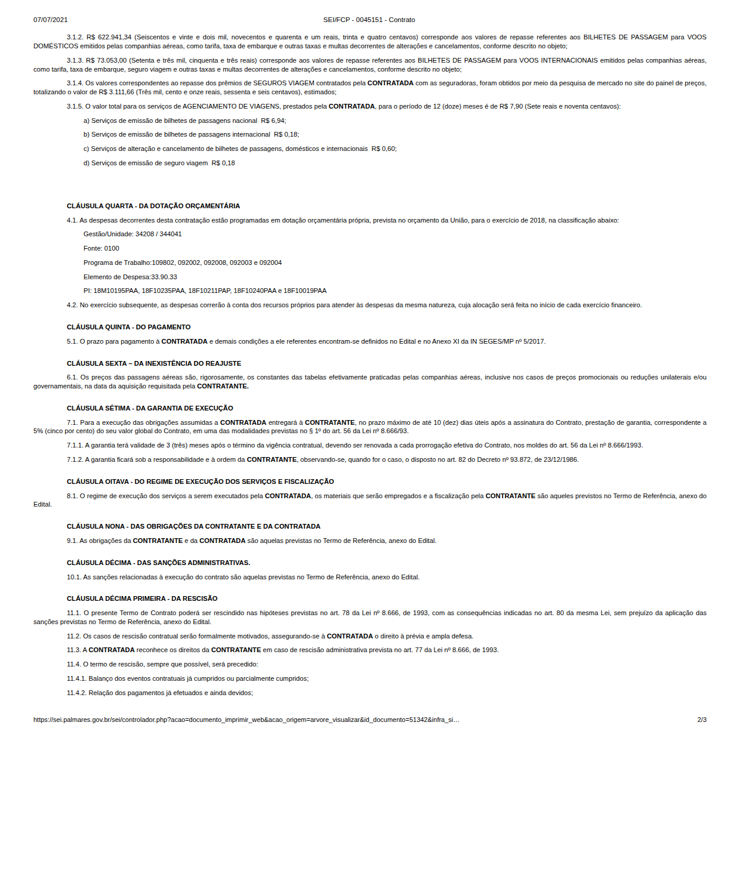07/07/2021 SEI/FCP - 0045151 - Contrato
3.1.2. R$ 622.941,34 (Seiscentos e vinte e dois mil, novecentos e quarenta e um reais, trinta e quatro centavos) corresponde aos valores de repasse referentes aos BILHETES DE PASSAGEM para VOOS DOMÉSTICOS emitidos pelas companhias aéreas, como tarifa, taxa de embarque e outras taxas e multas decorrentes de alterações e cancelamentos, conforme descrito no objeto;
3.1.3. R$ 73.053,00 (Setenta e três mil, cinquenta e três reais) corresponde aos valores de repasse referentes aos BILHETES DE PASSAGEM para VOOS INTERNACIONAIS emitidos pelas companhias aéreas, como tarifa, taxa de embarque, seguro viagem e outras taxas e multas decorrentes de alterações e cancelamentos, conforme descrito no objeto;
3.1.4. Os valores correspondentes ao repasse dos prêmios de SEGUROS VIAGEM contratados pela CONTRATADA com as seguradoras, foram obtidos por meio da pesquisa de mercado no site do painel de preços, totalizando o valor de R$ 3.111,66 (Três mil, cento e onze reais, sessenta e seis centavos), estimados;
3.1.5. O valor total para os serviços de AGENCIAMENTO DE VIAGENS, prestados pela CONTRATADA, para o período de 12 (doze) meses é de R$ 7,90 (Sete reais e noventa centavos):
a) Serviços de emissão de bilhetes de passagens nacional R$ 6,94;
b) Serviços de emissão de bilhetes de passagens internacional R$ 0,18;
c) Serviços de alteração e cancelamento de bilhetes de passagens, domésticos e internacionais R$ 0,60;
d) Serviços de emissão de seguro viagem R$ 0,18
CLÁUSULA QUARTA - DA DOTAÇÃO ORÇAMENTÁRIA
4.1. As despesas decorrentes desta contratação estão programadas em dotação orçamentária própria, prevista no orçamento da União, para o exercício de 2018, na classificação abaixo:
Gestão/Unidade: 34208 / 344041
Fonte: 0100
Programa de Trabalho:109802, 092002, 092008, 092003 e 092004
Elemento de Despesa:33.90.33
PI: 18M10195PAA, 18F10235PAA, 18F10211PAP, 18F10240PAA e 18F10019PAA
4.2. No exercício subsequente, as despesas correrão à conta dos recursos próprios para atender às despesas da mesma natureza, cuja alocação será feita no início de cada exercício financeiro.
CLÁUSULA QUINTA - DO PAGAMENTO
5.1. O prazo para pagamento à CONTRATADA e demais condições a ele referentes encontram-se definidos no Edital e no Anexo XI da IN SEGES/MP nº 5/2017.
CLÁUSULA SEXTA – DA INEXISTÊNCIA DO REAJUSTE
6.1. Os preços das passagens aéreas são, rigorosamente, os constantes das tabelas efetivamente praticadas pelas companhias aéreas, inclusive nos casos de preços promocionais ou reduções unilaterais e/ou governamentais, na data da aquisição requisitada pela CONTRATANTE.
CLÁUSULA SÉTIMA - DA GARANTIA DE EXECUÇÃO
7.1. Para a execução das obrigações assumidas a CONTRATADA entregará à CONTRATANTE, no prazo máximo de até 10 (dez) dias úteis após a assinatura do Contrato, prestação de garantia, correspondente a 5% (cinco por cento) do seu valor global do Contrato, em uma das modalidades previstas no § 1º do art. 56 da Lei nº 8.666/93.
7.1.1. A garantia terá validade de 3 (três) meses após o término da vigência contratual, devendo ser renovada a cada prorrogação efetiva do Contrato, nos moldes do art. 56 da Lei nº 8.666/1993.
7.1.2. A garantia ficará sob a responsabilidade e à ordem da CONTRATANTE, observando-se, quando for o caso, o disposto no art. 82 do Decreto nº 93.872, de 23/12/1986.
CLÁUSULA OITAVA - DO REGIME DE EXECUÇÃO DOS SERVIÇOS E FISCALIZAÇÃO
8.1. O regime de execução dos serviços a serem executados pela CONTRATADA, os materiais que serão empregados e a fiscalização pela CONTRATANTE são aqueles previstos no Termo de Referência, anexo do Edital.
CLÁUSULA NONA - DAS OBRIGAÇÕES DA CONTRATANTE E DA CONTRATADA
9.1. As obrigações da CONTRATANTE e da CONTRATADA são aquelas previstas no Termo de Referência, anexo do Edital.
CLÁUSULA DÉCIMA - DAS SANÇÕES ADMINISTRATIVAS.
10.1. As sanções relacionadas à execução do contrato são aquelas previstas no Termo de Referência, anexo do Edital.
CLÁUSULA DÉCIMA PRIMEIRA - DA RESCISÃO
11.1. O presente Termo de Contrato poderá ser rescindido nas hipóteses previstas no art. 78 da Lei nº 8.666, de 1993, com as consequências indicadas no art. 80 da mesma Lei, sem prejuízo da aplicação das sanções previstas no Termo de Referência, anexo do Edital.
11.2. Os casos de rescisão contratual serão formalmente motivados, assegurando-se à CONTRATADA o direito à prévia e ampla defesa.
11.3. A CONTRATADA reconhece os direitos da CONTRATANTE em caso de rescisão administrativa prevista no art. 77 da Lei nº 8.666, de 1993.
11.4. O termo de rescisão, sempre que possível, será precedido:
11.4.1. Balanço dos eventos contratuais já cumpridos ou parcialmente cumpridos;
11.4.2. Relação dos pagamentos já efetuados e ainda devidos;
https://sei.palmares.gov.br/sei/controlador.php?acao=documento_imprimir_web&acao_origem=arvore_visualizar&id_documento=51342&infra_si… 2/3